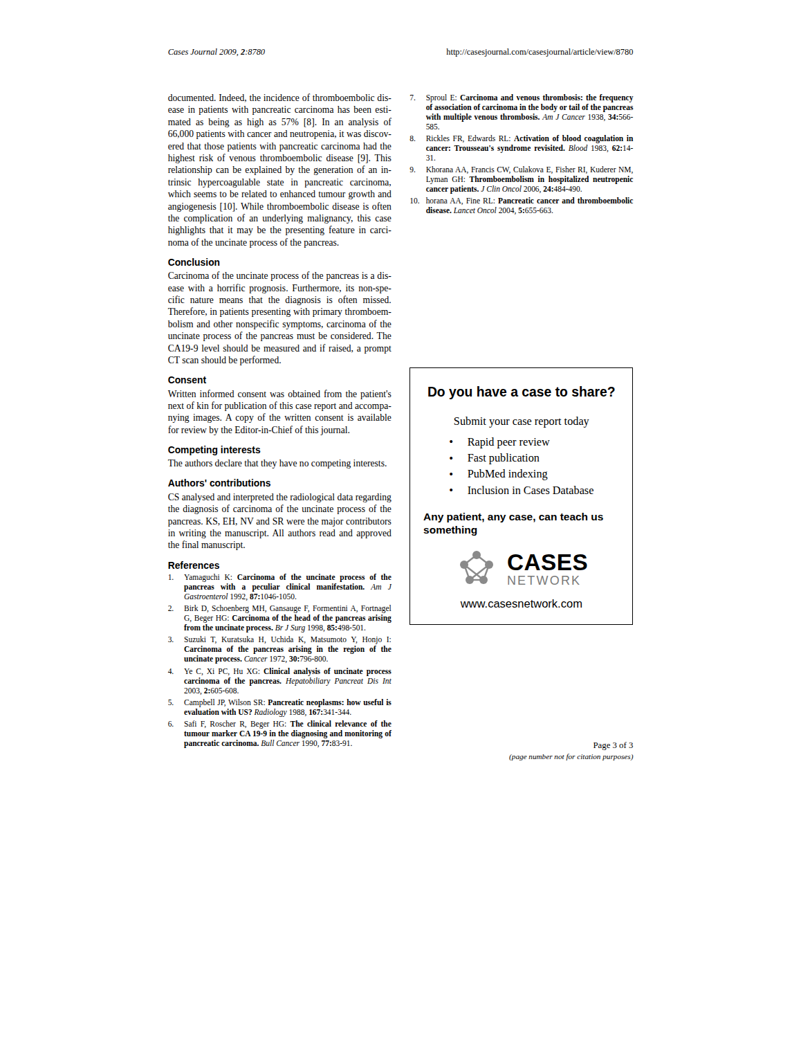Cases Journal 2009, 2:8780
http://casesjournal.com/casesjournal/article/view/8780
documented. Indeed, the incidence of thromboembolic disease in patients with pancreatic carcinoma has been estimated as being as high as 57% [8]. In an analysis of 66,000 patients with cancer and neutropenia, it was discovered that those patients with pancreatic carcinoma had the highest risk of venous thromboembolic disease [9]. This relationship can be explained by the generation of an intrinsic hypercoagulable state in pancreatic carcinoma, which seems to be related to enhanced tumour growth and angiogenesis [10]. While thromboembolic disease is often the complication of an underlying malignancy, this case highlights that it may be the presenting feature in carcinoma of the uncinate process of the pancreas.
Conclusion
Carcinoma of the uncinate process of the pancreas is a disease with a horrific prognosis. Furthermore, its non-specific nature means that the diagnosis is often missed. Therefore, in patients presenting with primary thromboembolism and other nonspecific symptoms, carcinoma of the uncinate process of the pancreas must be considered. The CA19-9 level should be measured and if raised, a prompt CT scan should be performed.
Consent
Written informed consent was obtained from the patient's next of kin for publication of this case report and accompanying images. A copy of the written consent is available for review by the Editor-in-Chief of this journal.
Competing interests
The authors declare that they have no competing interests.
Authors' contributions
CS analysed and interpreted the radiological data regarding the diagnosis of carcinoma of the uncinate process of the pancreas. KS, EH, NV and SR were the major contributors in writing the manuscript. All authors read and approved the final manuscript.
References
1. Yamaguchi K: Carcinoma of the uncinate process of the pancreas with a peculiar clinical manifestation. Am J Gastroenterol 1992, 87: 1046-1050.
2. Birk D, Schoenberg MH, Gansauge F, Formentini A, Fortnagel G, Beger HG: Carcinoma of the head of the pancreas arising from the uncinate process. Br J Surg 1998, 85: 498-501.
3. Suzuki T, Kuratsuka H, Uchida K, Matsumoto Y, Honjo I: Carcinoma of the pancreas arising in the region of the uncinate process. Cancer 1972, 30: 796-800.
4. Ye C, Xi PC, Hu XG: Clinical analysis of uncinate process carcinoma of the pancreas. Hepatobiliary Pancreat Dis Int 2003, 2: 605-608.
5. Campbell JP, Wilson SR: Pancreatic neoplasms: how useful is evaluation with US? Radiology 1988, 167: 341-344.
6. Safi F, Roscher R, Beger HG: The clinical relevance of the tumour marker CA 19-9 in the diagnosing and monitoring of pancreatic carcinoma. Bull Cancer 1990, 77: 83-91.
7. Sproul E: Carcinoma and venous thrombosis: the frequency of association of carcinoma in the body or tail of the pancreas with multiple venous thrombosis. Am J Cancer 1938, 34: 566-585.
8. Rickles FR, Edwards RL: Activation of blood coagulation in cancer: Trousseau's syndrome revisited. Blood 1983, 62: 14-31.
9. Khorana AA, Francis CW, Culakova E, Fisher RI, Kuderer NM, Lyman GH: Thromboembolism in hospitalized neutropenic cancer patients. J Clin Oncol 2006, 24: 484-490.
10. horana AA, Fine RL: Pancreatic cancer and thromboembolic disease. Lancet Oncol 2004, 5: 655-663.
Do you have a case to share?
Submit your case report today
Rapid peer review
Fast publication
PubMed indexing
Inclusion in Cases Database
Any patient, any case, can teach us
something
CASES
NETWORK
www.casesnetwork.com
Page 3 of 3
(page number not for citation purposes)